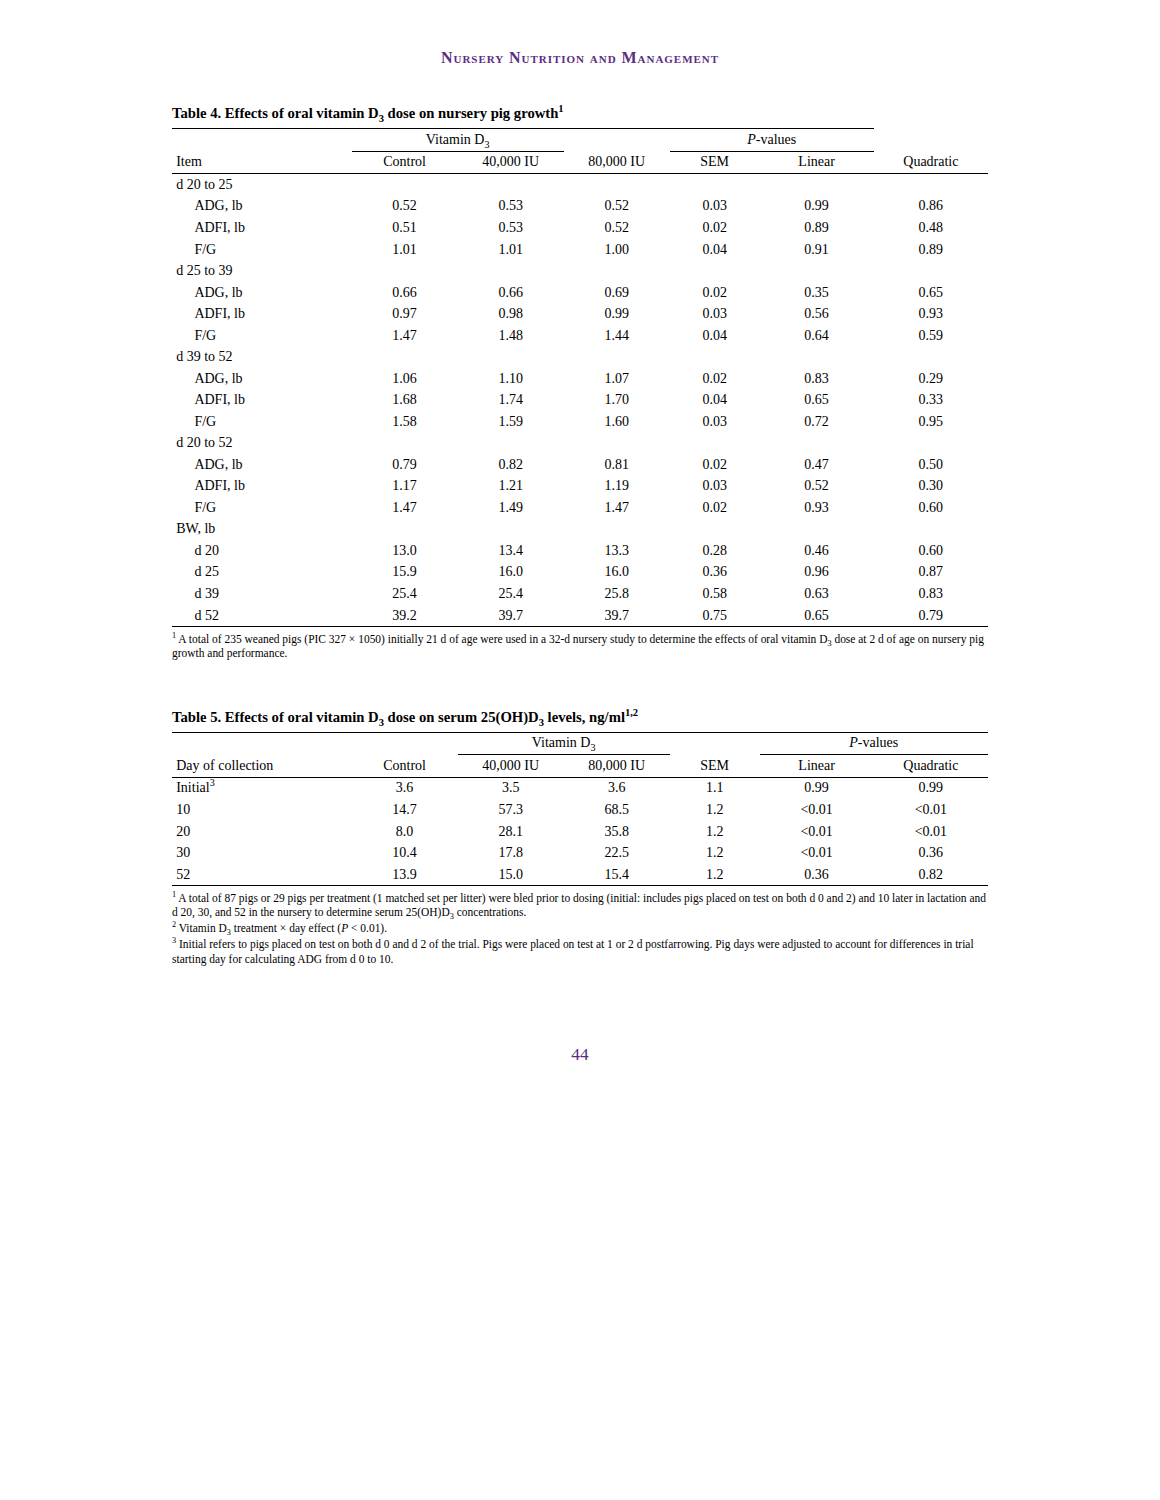Nursery Nutrition and Management
Table 4. Effects of oral vitamin D 3 dose on nursery pig growth 1
| | Vitamin D 3 | | P -values |
| --- | --- | --- | --- |
| Item | Control | 40,000 IU | 80,000 IU | SEM | Linear | Quadratic |
| d 20 to 25 | | | | | | |
| ADG, lb | 0.52 | 0.53 | 0.52 | 0.03 | 0.99 | 0.86 |
| ADFI, lb | 0.51 | 0.53 | 0.52 | 0.02 | 0.89 | 0.48 |
| F/G | 1.01 | 1.01 | 1.00 | 0.04 | 0.91 | 0.89 |
| d 25 to 39 | | | | | | |
| ADG, lb | 0.66 | 0.66 | 0.69 | 0.02 | 0.35 | 0.65 |
| ADFI, lb | 0.97 | 0.98 | 0.99 | 0.03 | 0.56 | 0.93 |
| F/G | 1.47 | 1.48 | 1.44 | 0.04 | 0.64 | 0.59 |
| d 39 to 52 | | | | | | |
| ADG, lb | 1.06 | 1.10 | 1.07 | 0.02 | 0.83 | 0.29 |
| ADFI, lb | 1.68 | 1.74 | 1.70 | 0.04 | 0.65 | 0.33 |
| F/G | 1.58 | 1.59 | 1.60 | 0.03 | 0.72 | 0.95 |
| d 20 to 52 | | | | | | |
| ADG, lb | 0.79 | 0.82 | 0.81 | 0.02 | 0.47 | 0.50 |
| ADFI, lb | 1.17 | 1.21 | 1.19 | 0.03 | 0.52 | 0.30 |
| F/G | 1.47 | 1.49 | 1.47 | 0.02 | 0.93 | 0.60 |
| BW, lb | | | | | | |
| d 20 | 13.0 | 13.4 | 13.3 | 0.28 | 0.46 | 0.60 |
| d 25 | 15.9 | 16.0 | 16.0 | 0.36 | 0.96 | 0.87 |
| d 39 | 25.4 | 25.4 | 25.8 | 0.58 | 0.63 | 0.83 |
| d 52 | 39.2 | 39.7 | 39.7 | 0.75 | 0.65 | 0.79 |
1 A total of 235 weaned pigs (PIC 327 × 1050) initially 21 d of age were used in a 32-d nursery study to determine the effects of oral vitamin D3 dose at 2 d of age on nursery pig growth and performance.
Table 5. Effects of oral vitamin D 3 dose on serum 25(OH)D 3 levels, ng/ml 1,2
| | | Vitamin D 3 | | P -values |
| --- | --- | --- | --- | --- |
| Day of collection | Control | 40,000 IU | 80,000 IU | SEM | Linear | Quadratic |
| Initial 3 | 3.6 | 3.5 | 3.6 | 1.1 | 0.99 | 0.99 |
| 10 | 14.7 | 57.3 | 68.5 | 1.2 | <0.01 | <0.01 |
| 20 | 8.0 | 28.1 | 35.8 | 1.2 | <0.01 | <0.01 |
| 30 | 10.4 | 17.8 | 22.5 | 1.2 | <0.01 | 0.36 |
| 52 | 13.9 | 15.0 | 15.4 | 1.2 | 0.36 | 0.82 |
1 A total of 87 pigs or 29 pigs per treatment (1 matched set per litter) were bled prior to dosing (initial: includes pigs placed on test on both d 0 and 2) and 10 later in lactation and d 20, 30, and 52 in the nursery to determine serum 25(OH)D3 concentrations.
2 Vitamin D3 treatment × day effect (P < 0.01).
3 Initial refers to pigs placed on test on both d 0 and d 2 of the trial. Pigs were placed on test at 1 or 2 d postfarrowing. Pig days were adjusted to account for differences in trial starting day for calculating ADG from d 0 to 10.
44